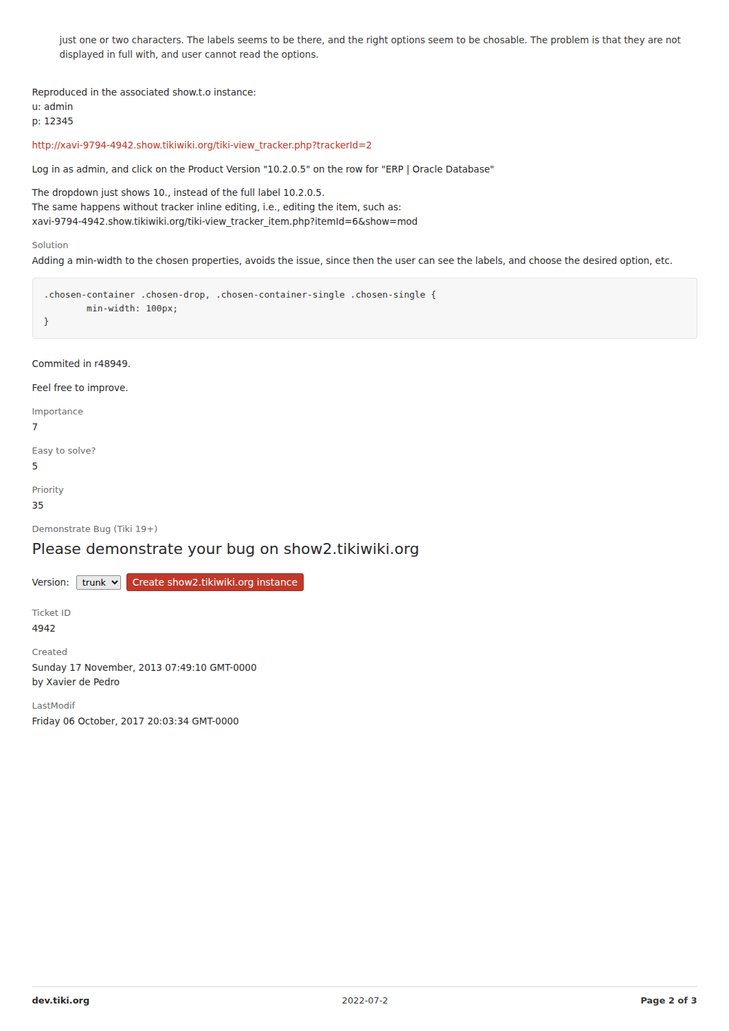just one or two characters. The labels seems to be there, and the right options seem to be chosable. The problem is that they are not displayed in full with, and user cannot read the options.
Reproduced in the associated show.t.o instance:
u: admin
p: 12345
http://xavi-9794-4942.show.tikiwiki.org/tiki-view_tracker.php?trackerId=2
Log in as admin, and click on the Product Version "10.2.0.5" on the row for "ERP | Oracle Database"
The dropdown just shows 10., instead of the full label 10.2.0.5.
The same happens without tracker inline editing, i.e., editing the item, such as:
xavi-9794-4942.show.tikiwiki.org/tiki-view_tracker_item.php?itemId=6&show=mod
Solution
Adding a min-width to the chosen properties, avoids the issue, since then the user can see the labels, and choose the desired option, etc.
.chosen-container .chosen-drop, .chosen-container-single .chosen-single {
        min-width: 100px;
}
Commited in r48949.
Feel free to improve.
Importance
7
Easy to solve?
5
Priority
35
Demonstrate Bug (Tiki 19+)
Please demonstrate your bug on show2.tikiwiki.org
Version: trunk Create show2.tikiwiki.org instance
Ticket ID
4942
Created
Sunday 17 November, 2013 07:49:10 GMT-0000
by Xavier de Pedro
LastModif
Friday 06 October, 2017 20:03:34 GMT-0000
dev.tiki.org 2022-07-2 Page 2 of 3